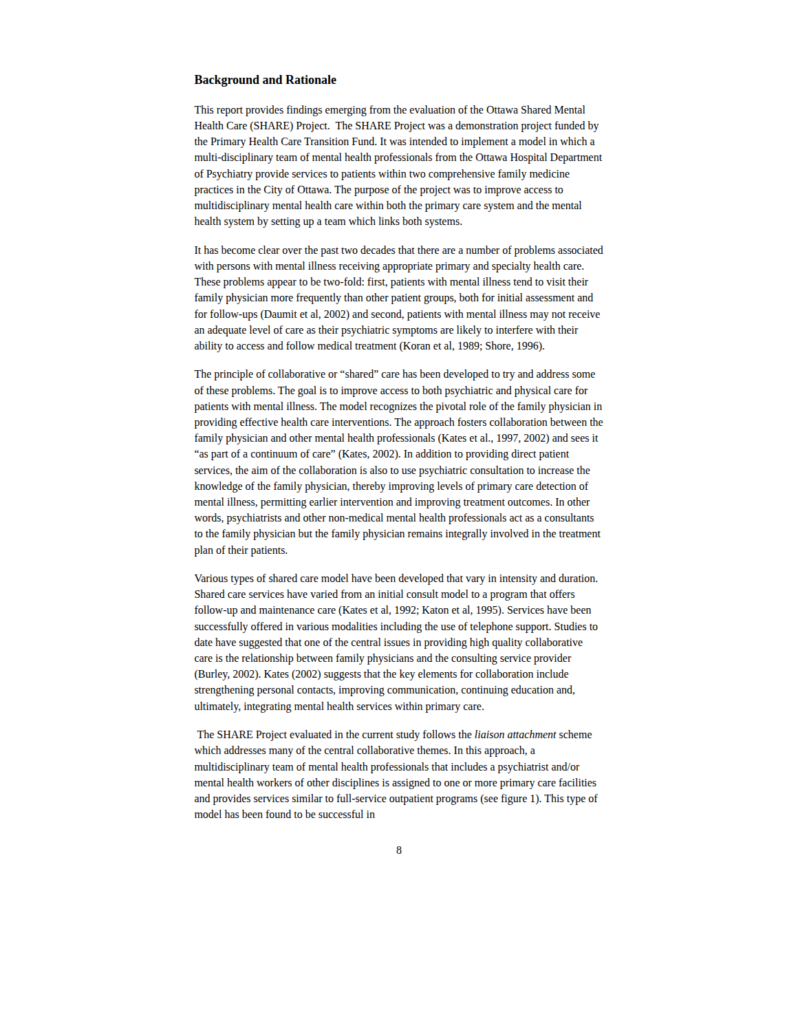Background and Rationale
This report provides findings emerging from the evaluation of the Ottawa Shared Mental Health Care (SHARE) Project. The SHARE Project was a demonstration project funded by the Primary Health Care Transition Fund. It was intended to implement a model in which a multi-disciplinary team of mental health professionals from the Ottawa Hospital Department of Psychiatry provide services to patients within two comprehensive family medicine practices in the City of Ottawa. The purpose of the project was to improve access to multidisciplinary mental health care within both the primary care system and the mental health system by setting up a team which links both systems.
It has become clear over the past two decades that there are a number of problems associated with persons with mental illness receiving appropriate primary and specialty health care. These problems appear to be two-fold: first, patients with mental illness tend to visit their family physician more frequently than other patient groups, both for initial assessment and for follow-ups (Daumit et al, 2002) and second, patients with mental illness may not receive an adequate level of care as their psychiatric symptoms are likely to interfere with their ability to access and follow medical treatment (Koran et al, 1989; Shore, 1996).
The principle of collaborative or “shared” care has been developed to try and address some of these problems. The goal is to improve access to both psychiatric and physical care for patients with mental illness. The model recognizes the pivotal role of the family physician in providing effective health care interventions. The approach fosters collaboration between the family physician and other mental health professionals (Kates et al., 1997, 2002) and sees it “as part of a continuum of care” (Kates, 2002). In addition to providing direct patient services, the aim of the collaboration is also to use psychiatric consultation to increase the knowledge of the family physician, thereby improving levels of primary care detection of mental illness, permitting earlier intervention and improving treatment outcomes. In other words, psychiatrists and other non-medical mental health professionals act as a consultants to the family physician but the family physician remains integrally involved in the treatment plan of their patients.
Various types of shared care model have been developed that vary in intensity and duration. Shared care services have varied from an initial consult model to a program that offers follow-up and maintenance care (Kates et al, 1992; Katon et al, 1995). Services have been successfully offered in various modalities including the use of telephone support. Studies to date have suggested that one of the central issues in providing high quality collaborative care is the relationship between family physicians and the consulting service provider (Burley, 2002). Kates (2002) suggests that the key elements for collaboration include strengthening personal contacts, improving communication, continuing education and, ultimately, integrating mental health services within primary care.
The SHARE Project evaluated in the current study follows the liaison attachment scheme which addresses many of the central collaborative themes. In this approach, a multidisciplinary team of mental health professionals that includes a psychiatrist and/or mental health workers of other disciplines is assigned to one or more primary care facilities and provides services similar to full-service outpatient programs (see figure 1). This type of model has been found to be successful in
8